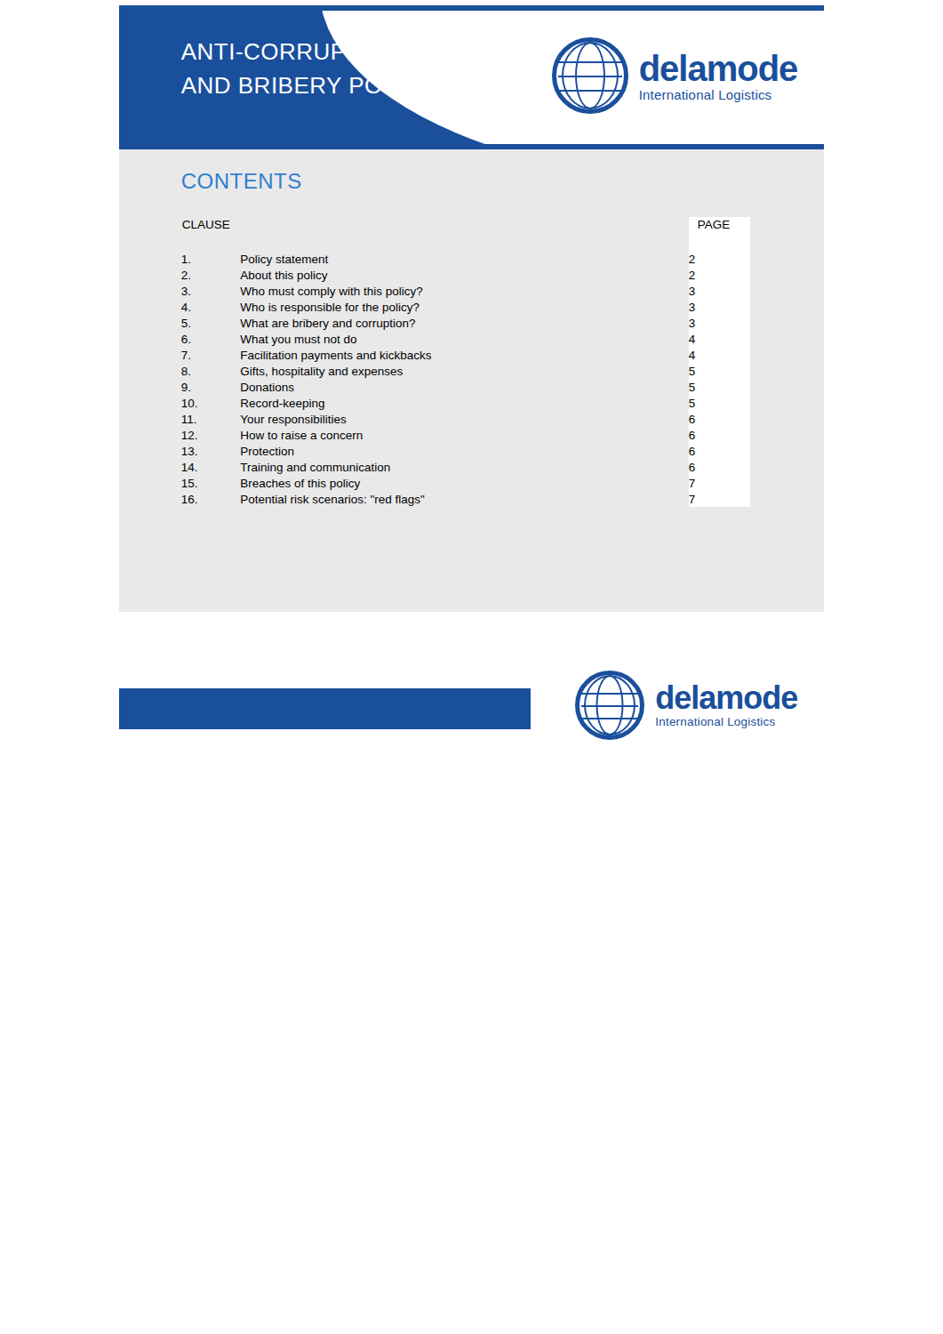ANTI-CORRUPTION
AND BRIBERY POLICY
delamode
International Logistics
CONTENTS
| CLAUSE | PAGE |
| --- | --- |
| 1. | Policy statement | 2 |
| 2. | About this policy | 2 |
| 3. | Who must comply with this policy? | 3 |
| 4. | Who is responsible for the policy? | 3 |
| 5. | What are bribery and corruption? | 3 |
| 6. | What you must not do | 4 |
| 7. | Facilitation payments and kickbacks | 4 |
| 8. | Gifts, hospitality and expenses | 5 |
| 9. | Donations | 5 |
| 10. | Record-keeping | 5 |
| 11. | Your responsibilities | 6 |
| 12. | How to raise a concern | 6 |
| 13. | Protection | 6 |
| 14. | Training and communication | 6 |
| 15. | Breaches of this policy | 7 |
| 16. | Potential risk scenarios: "red flags" | 7 |
delamode
International Logistics